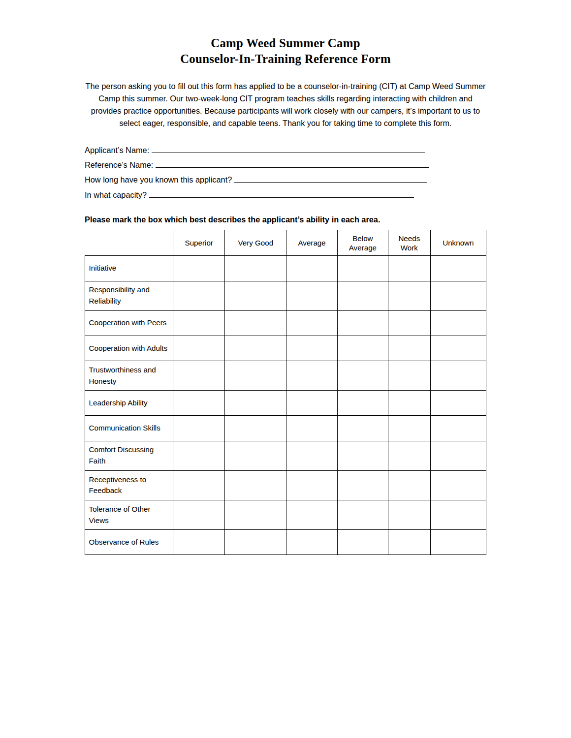Camp Weed Summer Camp
Counselor-In-Training Reference Form
The person asking you to fill out this form has applied to be a counselor-in-training (CIT) at Camp Weed Summer Camp this summer. Our two-week-long CIT program teaches skills regarding interacting with children and provides practice opportunities. Because participants will work closely with our campers, it’s important to us to select eager, responsible, and capable teens. Thank you for taking time to complete this form.
Applicant’s Name:
Reference’s Name:
How long have you known this applicant?
In what capacity?
Please mark the box which best describes the applicant’s ability in each area.
| | Superior | Very Good | Average | Below Average | Needs Work | Unknown |
| --- | --- | --- | --- | --- | --- | --- |
| Initiative | | | | | | |
| Responsibility and Reliability | | | | | | |
| Cooperation with Peers | | | | | | |
| Cooperation with Adults | | | | | | |
| Trustworthiness and Honesty | | | | | | |
| Leadership Ability | | | | | | |
| Communication Skills | | | | | | |
| Comfort Discussing Faith | | | | | | |
| Receptiveness to Feedback | | | | | | |
| Tolerance of Other Views | | | | | | |
| Observance of Rules | | | | | | |